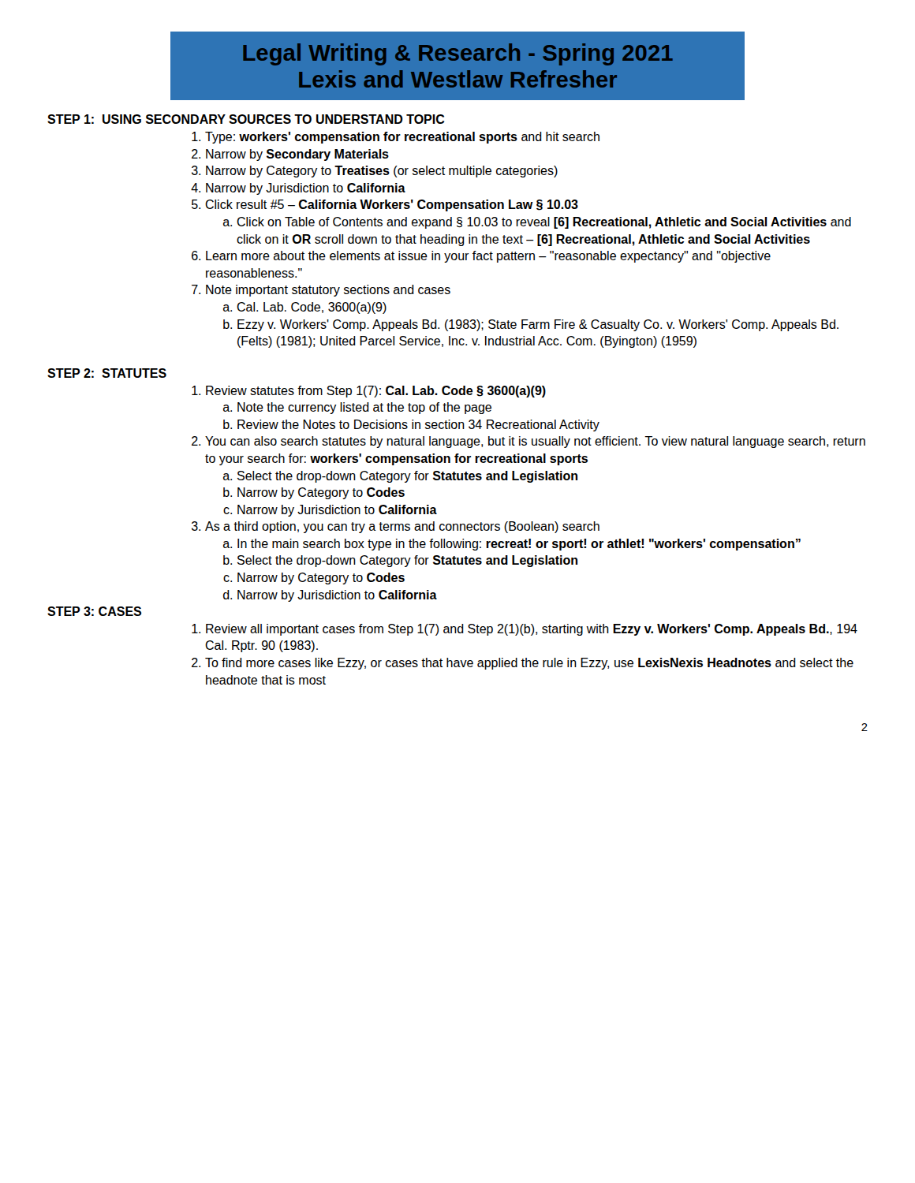Legal Writing & Research - Spring 2021
Lexis and Westlaw Refresher
STEP 1: USING SECONDARY SOURCES TO UNDERSTAND TOPIC
Type: workers' compensation for recreational sports and hit search
Narrow by Secondary Materials
Narrow by Category to Treatises (or select multiple categories)
Narrow by Jurisdiction to California
Click result #5 – California Workers' Compensation Law § 10.03
Click on Table of Contents and expand § 10.03 to reveal [6] Recreational, Athletic and Social Activities and click on it OR scroll down to that heading in the text – [6] Recreational, Athletic and Social Activities
Learn more about the elements at issue in your fact pattern – "reasonable expectancy" and "objective reasonableness."
Note important statutory sections and cases
Cal. Lab. Code, 3600(a)(9)
Ezzy v. Workers' Comp. Appeals Bd. (1983); State Farm Fire & Casualty Co. v. Workers' Comp. Appeals Bd. (Felts) (1981); United Parcel Service, Inc. v. Industrial Acc. Com. (Byington) (1959)
STEP 2: STATUTES
Review statutes from Step 1(7): Cal. Lab. Code § 3600(a)(9)
Note the currency listed at the top of the page
Review the Notes to Decisions in section 34 Recreational Activity
You can also search statutes by natural language, but it is usually not efficient. To view natural language search, return to your search for: workers' compensation for recreational sports
Select the drop-down Category for Statutes and Legislation
Narrow by Category to Codes
Narrow by Jurisdiction to California
As a third option, you can try a terms and connectors (Boolean) search
In the main search box type in the following: recreat! or sport! or athlet! "workers' compensation”
Select the drop-down Category for Statutes and Legislation
Narrow by Category to Codes
Narrow by Jurisdiction to California
STEP 3: CASES
Review all important cases from Step 1(7) and Step 2(1)(b), starting with Ezzy v. Workers' Comp. Appeals Bd., 194 Cal. Rptr. 90 (1983).
To find more cases like Ezzy, or cases that have applied the rule in Ezzy, use LexisNexis Headnotes and select the headnote that is most
2